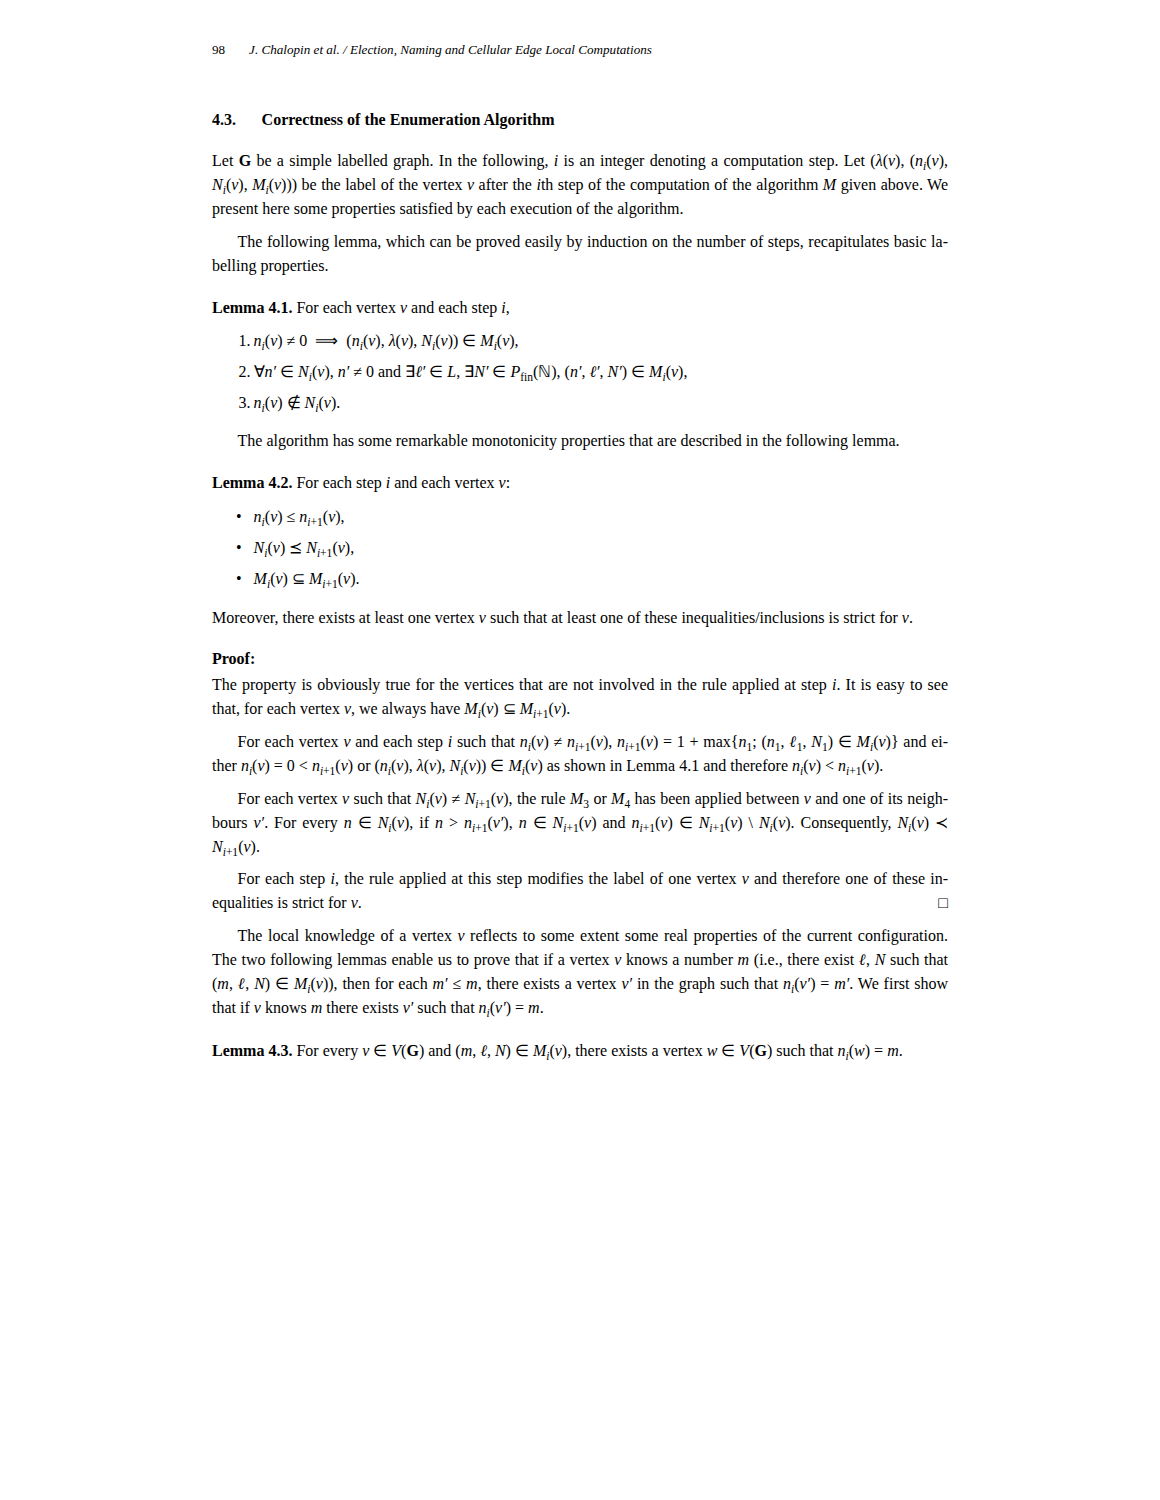98 J. Chalopin et al. / Election, Naming and Cellular Edge Local Computations
4.3. Correctness of the Enumeration Algorithm
Let G be a simple labelled graph. In the following, i is an integer denoting a computation step. Let (λ(v), (ni(v), Ni(v), Mi(v))) be the label of the vertex v after the ith step of the computation of the algorithm M given above. We present here some properties satisfied by each execution of the algorithm.
The following lemma, which can be proved easily by induction on the number of steps, recapitulates basic labelling properties.
Lemma 4.1. For each vertex v and each step i,
ni(v) ≠ 0 ⟹ (ni(v), λ(v), Ni(v)) ∈ Mi(v),
∀n′ ∈ Ni(v), n′ ≠ 0 and ∃ℓ′ ∈ L, ∃N′ ∈ Pfin(ℕ), (n′, ℓ′, N′) ∈ Mi(v),
ni(v) ∉ Ni(v).
The algorithm has some remarkable monotonicity properties that are described in the following lemma.
Lemma 4.2. For each step i and each vertex v:
ni(v) ≤ ni+1(v),
Ni(v) ⪯ Ni+1(v),
Mi(v) ⊆ Mi+1(v).
Moreover, there exists at least one vertex v such that at least one of these inequalities/inclusions is strict for v.
Proof:
The property is obviously true for the vertices that are not involved in the rule applied at step i. It is easy to see that, for each vertex v, we always have Mi(v) ⊆ Mi+1(v).
For each vertex v and each step i such that ni(v) ≠ ni+1(v), ni+1(v) = 1 + max{n1; (n1, ℓ1, N1) ∈ Mi(v)} and either ni(v) = 0 < ni+1(v) or (ni(v), λ(v), Ni(v)) ∈ Mi(v) as shown in Lemma 4.1 and therefore ni(v) < ni+1(v).
For each vertex v such that Ni(v) ≠ Ni+1(v), the rule M3 or M4 has been applied between v and one of its neighbours v′. For every n ∈ Ni(v), if n > ni+1(v′), n ∈ Ni+1(v) and ni+1(v) ∈ Ni+1(v) \ Ni(v). Consequently, Ni(v) ≺ Ni+1(v).
For each step i, the rule applied at this step modifies the label of one vertex v and therefore one of these inequalities is strict for v.□
The local knowledge of a vertex v reflects to some extent some real properties of the current configuration. The two following lemmas enable us to prove that if a vertex v knows a number m (i.e., there exist ℓ, N such that (m, ℓ, N) ∈ Mi(v)), then for each m′ ≤ m, there exists a vertex v′ in the graph such that ni(v′) = m′. We first show that if v knows m there exists v′ such that ni(v′) = m.
Lemma 4.3. For every v ∈ V(G) and (m, ℓ, N) ∈ Mi(v), there exists a vertex w ∈ V(G) such that ni(w) = m.